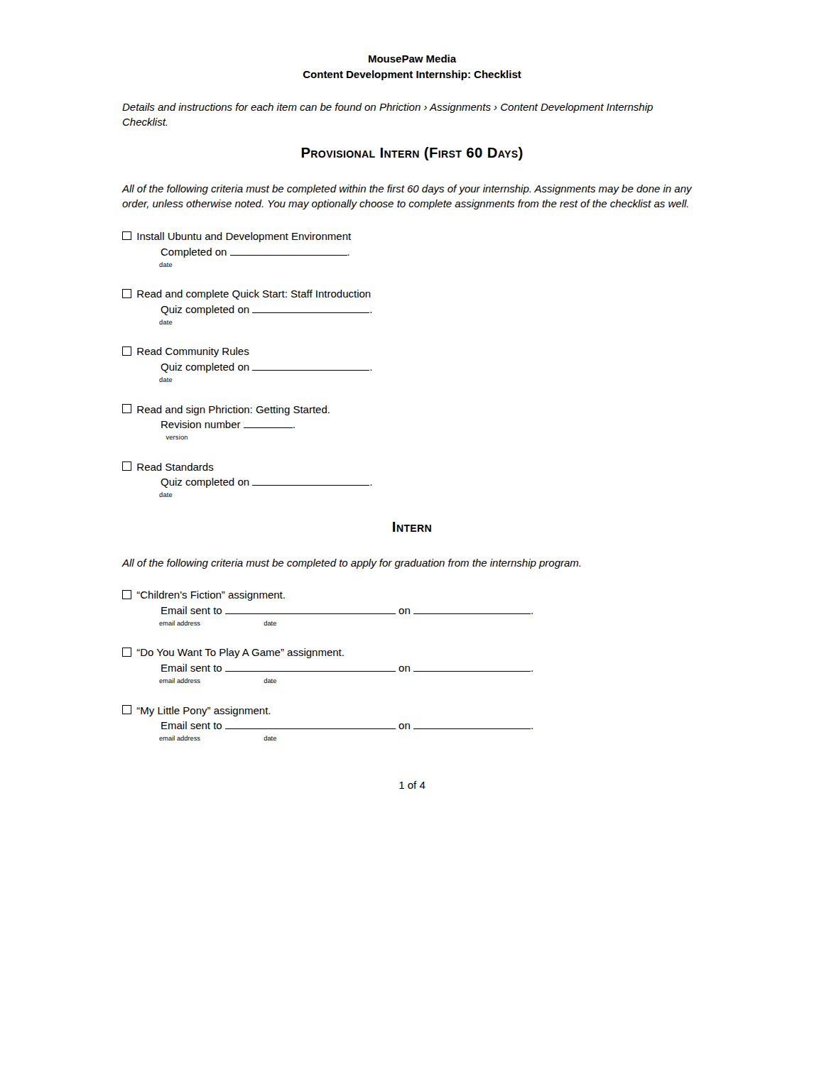MousePaw Media Content Development Internship: Checklist
Details and instructions for each item can be found on Phriction › Assignments › Content Development Internship Checklist.
Provisional Intern (First 60 Days)
All of the following criteria must be completed within the first 60 days of your internship. Assignments may be done in any order, unless otherwise noted. You may optionally choose to complete assignments from the rest of the checklist as well.
Install Ubuntu and Development Environment Completed on . date
Read and complete Quick Start: Staff Introduction Quiz completed on . date
Read Community Rules Quiz completed on . date
Read and sign Phriction: Getting Started. Revision number . version
Read Standards Quiz completed on . date
Intern
All of the following criteria must be completed to apply for graduation from the internship program.
“Children's Fiction” assignment. Email sent to on . email address date
“Do You Want To Play A Game” assignment. Email sent to on . email address date
“My Little Pony” assignment. Email sent to on . email address date
1 of 4